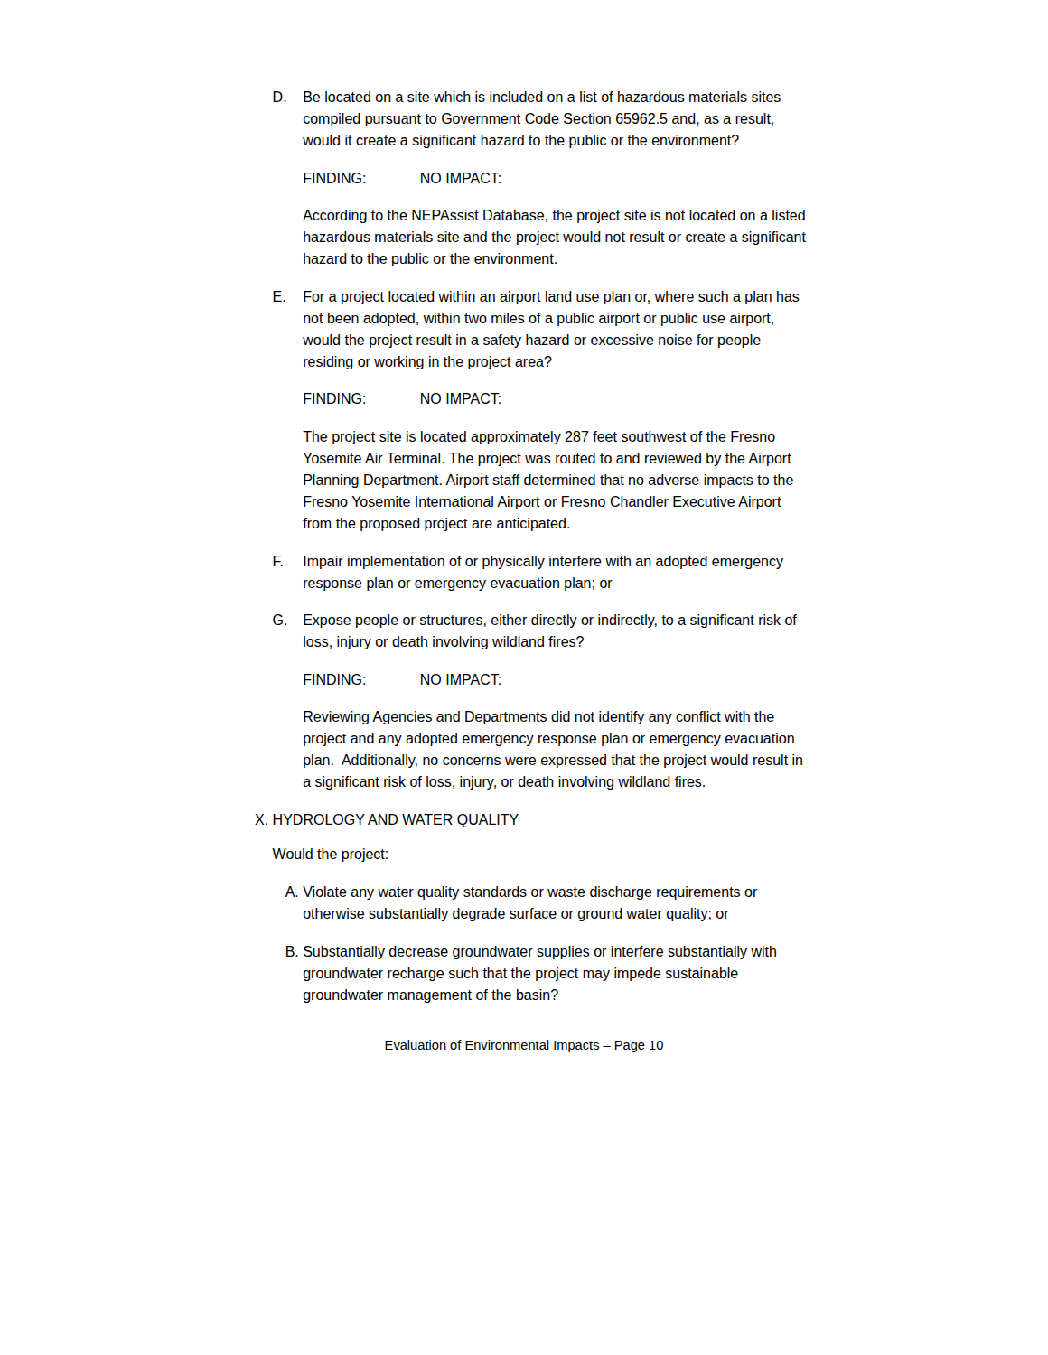D. Be located on a site which is included on a list of hazardous materials sites compiled pursuant to Government Code Section 65962.5 and, as a result, would it create a significant hazard to the public or the environment?
FINDING: NO IMPACT:
According to the NEPAssist Database, the project site is not located on a listed hazardous materials site and the project would not result or create a significant hazard to the public or the environment.
E. For a project located within an airport land use plan or, where such a plan has not been adopted, within two miles of a public airport or public use airport, would the project result in a safety hazard or excessive noise for people residing or working in the project area?
FINDING: NO IMPACT:
The project site is located approximately 287 feet southwest of the Fresno Yosemite Air Terminal. The project was routed to and reviewed by the Airport Planning Department. Airport staff determined that no adverse impacts to the Fresno Yosemite International Airport or Fresno Chandler Executive Airport from the proposed project are anticipated.
F. Impair implementation of or physically interfere with an adopted emergency response plan or emergency evacuation plan; or
G. Expose people or structures, either directly or indirectly, to a significant risk of loss, injury or death involving wildland fires?
FINDING: NO IMPACT:
Reviewing Agencies and Departments did not identify any conflict with the project and any adopted emergency response plan or emergency evacuation plan. Additionally, no concerns were expressed that the project would result in a significant risk of loss, injury, or death involving wildland fires.
Hydrology and Water Quality
Would the project:
Violate any water quality standards or waste discharge requirements or otherwise substantially degrade surface or ground water quality; or
Substantially decrease groundwater supplies or interfere substantially with groundwater recharge such that the project may impede sustainable groundwater management of the basin?
Evaluation of Environmental Impacts – Page 10